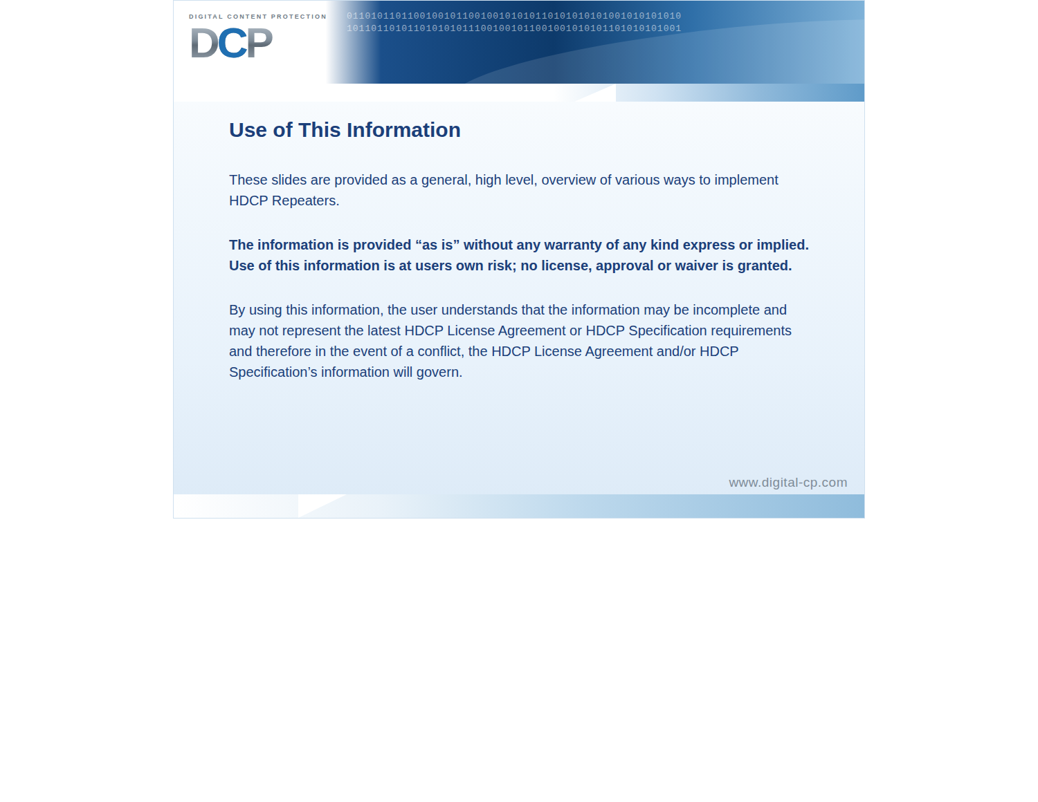0110101101100100101100100101010110101010101001010101010
1011011010110101010111001001011001001010101101010101001
DIGITAL CONTENT PROTECTION
DCP
Use of This Information
These slides are provided as a general, high level, overview of various ways to implement HDCP Repeaters.
The information is provided “as is” without any warranty of any kind express or implied. Use of this information is at users own risk; no license, approval or waiver is granted.
By using this information, the user understands that the information may be incomplete and may not represent the latest HDCP License Agreement or HDCP Specification requirements and therefore in the event of a conflict, the HDCP License Agreement and/or HDCP Specification’s information will govern.
www.digital-cp.com